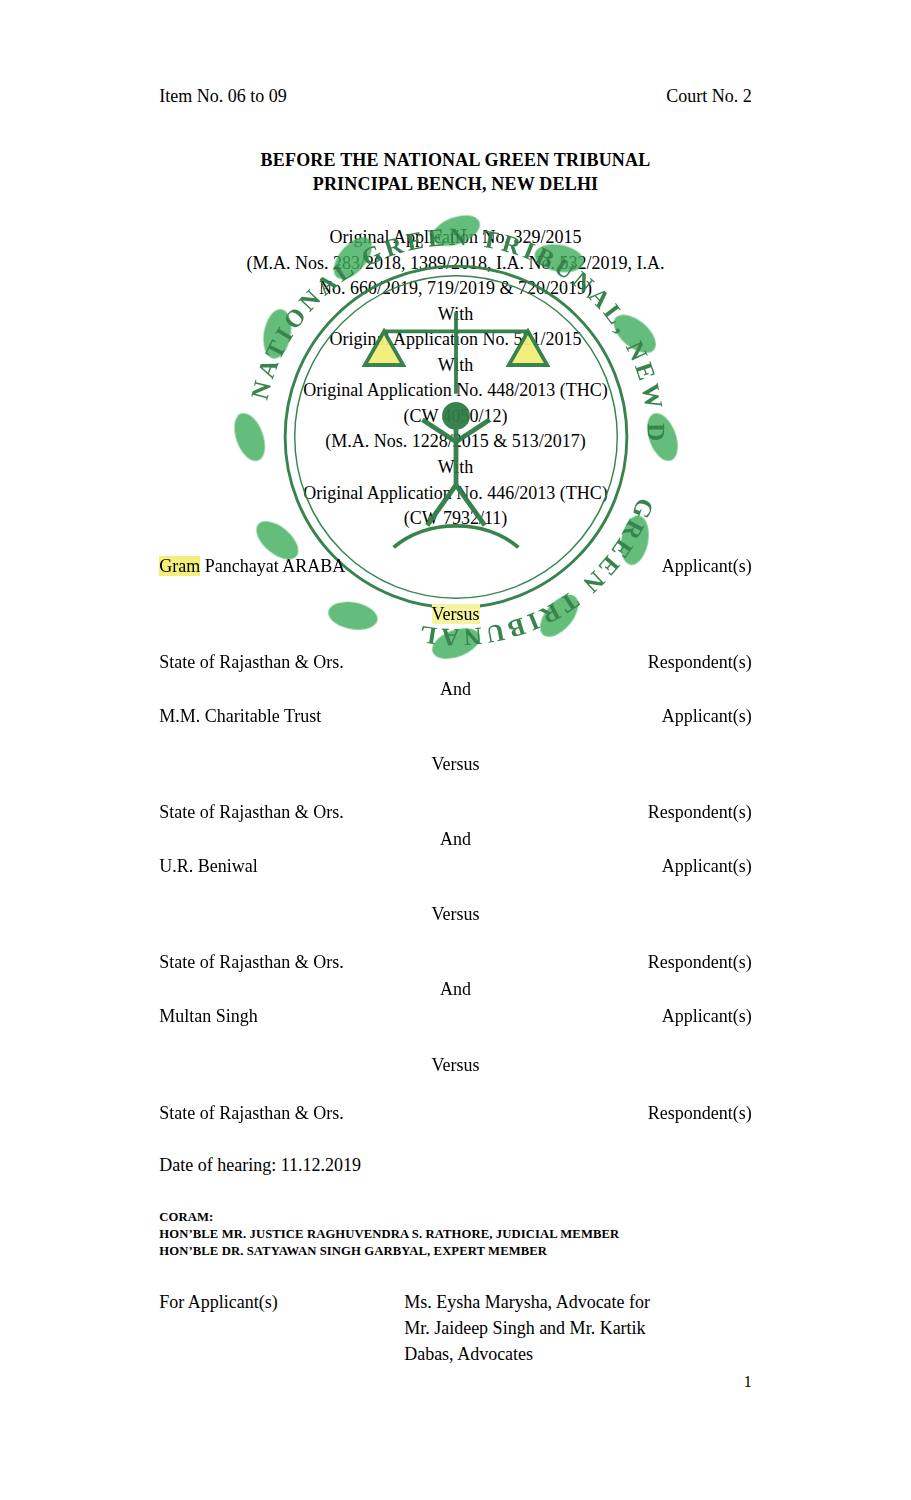Item No. 06 to 09
Court No. 2
BEFORE THE NATIONAL GREEN TRIBUNAL
PRINCIPAL BENCH, NEW DELHI
Original Application No. 329/2015
(M.A. Nos. 283/2018, 1389/2018, I.A. No. 532/2019, I.A.
No. 660/2019, 719/2019 & 720/2019)
With
Original Application No. 521/2015
With
Original Application No. 448/2013 (THC)
(CW 4050/12)
(M.A. Nos. 1228/2015 & 513/2017)
With
Original Application No. 446/2013 (THC)
(CW 7932/11)
NATIONAL GREEN TRIBUNAL, NEW DELHI GREEN TRIBUNAL
Gram Panchayat ARABA
Applicant(s)
Versus
State of Rajasthan & Ors.
Respondent(s)
And
M.M. Charitable Trust
Applicant(s)
Versus
State of Rajasthan & Ors.
Respondent(s)
And
U.R. Beniwal
Applicant(s)
Versus
State of Rajasthan & Ors.
Respondent(s)
And
Multan Singh
Applicant(s)
Versus
State of Rajasthan & Ors.
Respondent(s)
Date of hearing: 11.12.2019
CORAM:
HON’BLE MR. JUSTICE RAGHUVENDRA S. RATHORE, JUDICIAL MEMBER
HON’BLE DR. SATYAWAN SINGH GARBYAL, EXPERT MEMBER
For Applicant(s)
Ms. Eysha Marysha, Advocate for
Mr. Jaideep Singh and Mr. Kartik
Dabas, Advocates
1